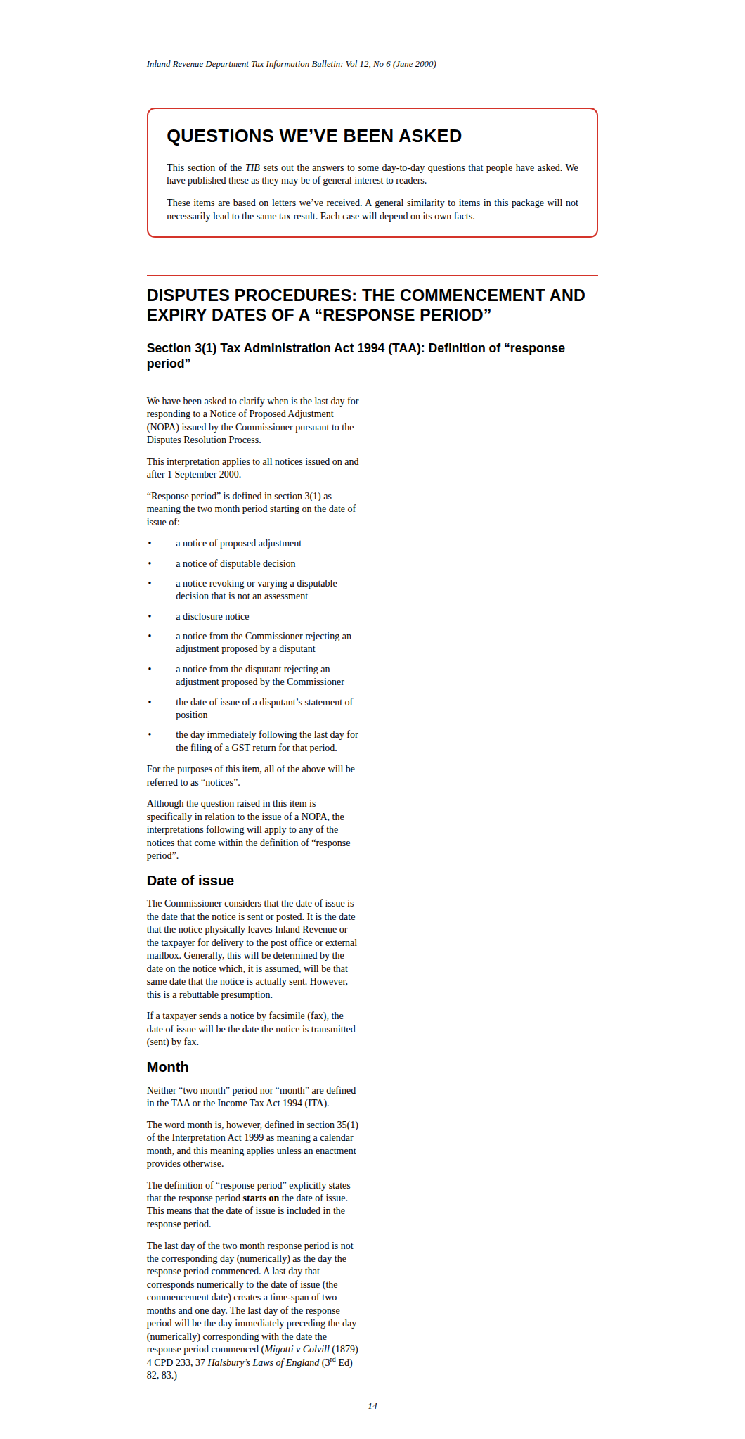Inland Revenue Department Tax Information Bulletin: Vol 12, No 6 (June 2000)
QUESTIONS WE’VE BEEN ASKED
This section of the TIB sets out the answers to some day-to-day questions that people have asked. We have published these as they may be of general interest to readers.
These items are based on letters we’ve received. A general similarity to items in this package will not necessarily lead to the same tax result. Each case will depend on its own facts.
DISPUTES PROCEDURES: THE COMMENCEMENT AND EXPIRY DATES OF A “RESPONSE PERIOD”
Section 3(1) Tax Administration Act 1994 (TAA): Definition of “response period”
We have been asked to clarify when is the last day for responding to a Notice of Proposed Adjustment (NOPA) issued by the Commissioner pursuant to the Disputes Resolution Process.
This interpretation applies to all notices issued on and after 1 September 2000.
“Response period” is defined in section 3(1) as meaning the two month period starting on the date of issue of:
a notice of proposed adjustment
a notice of disputable decision
a notice revoking or varying a disputable decision that is not an assessment
a disclosure notice
a notice from the Commissioner rejecting an adjustment proposed by a disputant
a notice from the disputant rejecting an adjustment proposed by the Commissioner
the date of issue of a disputant’s statement of position
the day immediately following the last day for the filing of a GST return for that period.
For the purposes of this item, all of the above will be referred to as “notices”.
Although the question raised in this item is specifically in relation to the issue of a NOPA, the interpretations following will apply to any of the notices that come within the definition of “response period”.
Date of issue
The Commissioner considers that the date of issue is the date that the notice is sent or posted. It is the date that the notice physically leaves Inland Revenue or the taxpayer for delivery to the post office or external mailbox. Generally, this will be determined by the date on the notice which, it is assumed, will be that same date that the notice is actually sent. However, this is a rebuttable presumption.
If a taxpayer sends a notice by facsimile (fax), the date of issue will be the date the notice is transmitted (sent) by fax.
Month
Neither “two month” period nor “month” are defined in the TAA or the Income Tax Act 1994 (ITA).
The word month is, however, defined in section 35(1) of the Interpretation Act 1999 as meaning a calendar month, and this meaning applies unless an enactment provides otherwise.
The definition of “response period” explicitly states that the response period starts on the date of issue. This means that the date of issue is included in the response period.
The last day of the two month response period is not the corresponding day (numerically) as the day the response period commenced. A last day that corresponds numerically to the date of issue (the commencement date) creates a time-span of two months and one day. The last day of the response period will be the day immediately preceding the day (numerically) corresponding with the date the response period commenced (Migotti v Colvill (1879) 4 CPD 233, 37 Halsbury’s Laws of England (3rd Ed) 82, 83.)
14